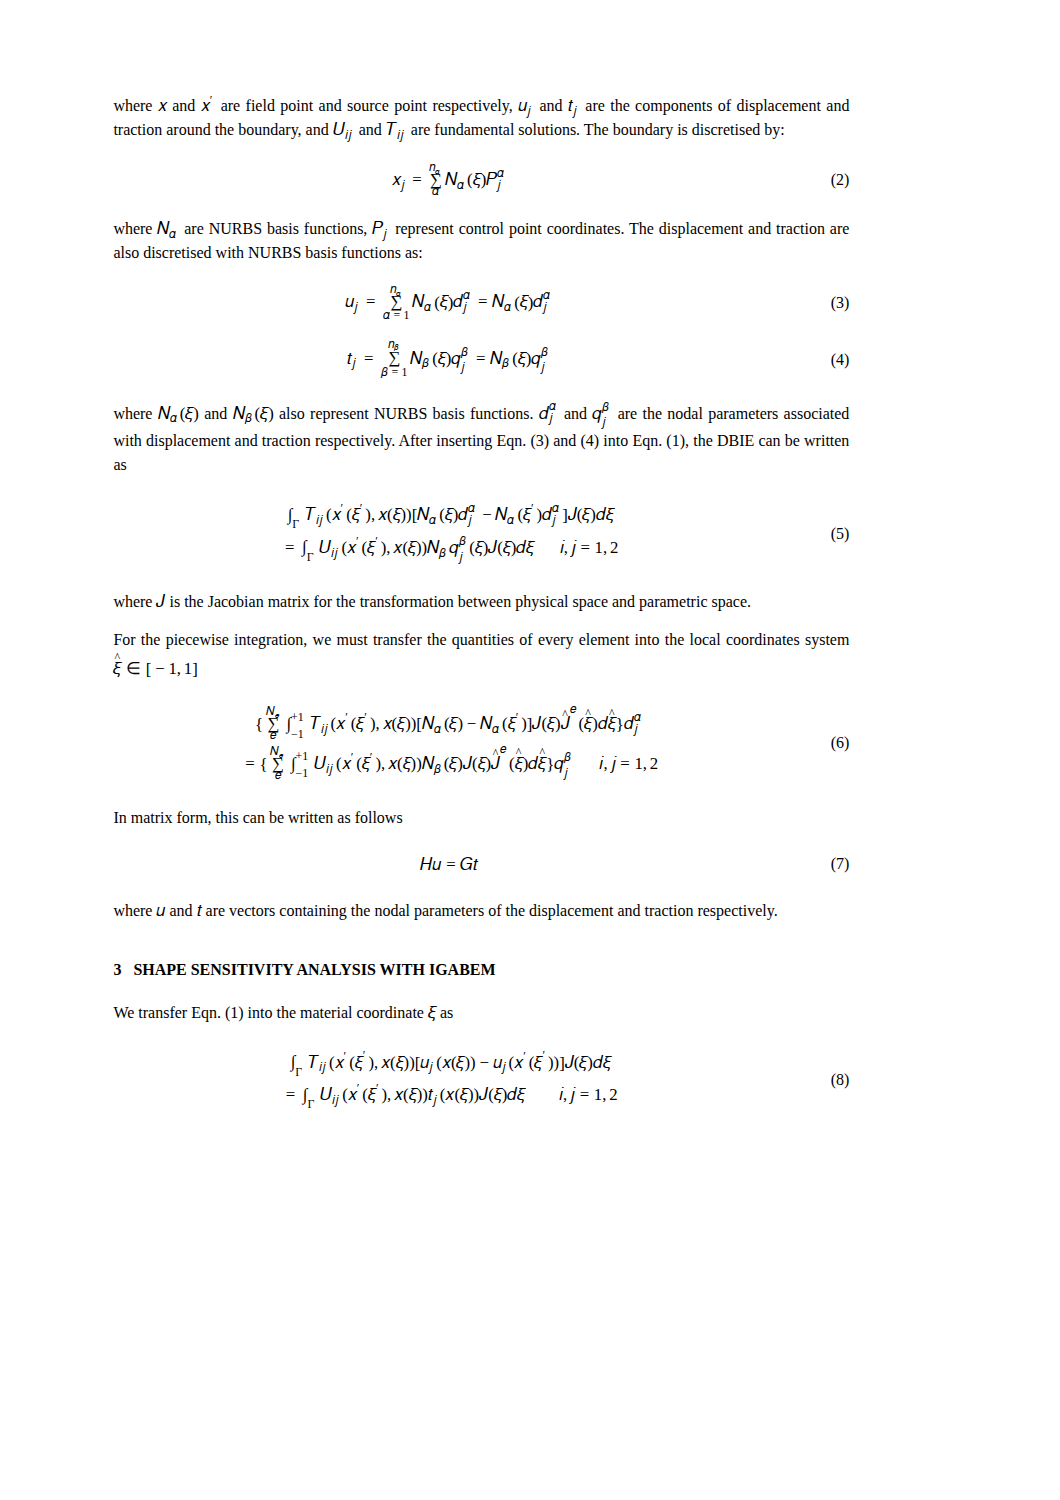where x and x′ are field point and source point respectively, uj and tj are the components of displacement and traction around the boundary, and Uij and Tij are fundamental solutions. The boundary is discretised by:
xj = ∑ α nα Nα (ξ) Pjα
(2)
where Nα are NURBS basis functions, Pj represent control point coordinates. The displacement and traction are also discretised with NURBS basis functions as:
uj = ∑ α=1 nα Nα(ξ) djα = Nα(ξ) djα
(3)
tj = ∑ β=1 nβ Nβ(ξ) qjβ = Nβ(ξ) qjβ
(4)
where Nα(ξ) and Nβ(ξ) also represent NURBS basis functions. djα and qjβ are the nodal parameters associated with displacement and traction respectively. After inserting Eqn. (3) and (4) into Eqn. (1), the DBIE can be written as
∫Γ Tij (x′(ξ′), x(ξ)) [ Nα(ξ) djα − Nα(ξ′) djα ] J(ξ) dξ = ∫Γ Uij (x′(ξ′), x(ξ)) Nβ qjβ (ξ) J(ξ) dξ i,j=1,2
(5)
where J is the Jacobian matrix for the transformation between physical space and parametric space.
For the piecewise integration, we must transfer the quantities of every element into the local coordinates system ξ^∈[−1,1]
{ ∑ e Ne ∫ −1 +1 Tij (x′(ξ′), x(ξ)) [ Nα(ξ) − Nα(ξ′) ] J(ξ) J^e (ξ^) dξ^ } djα = { ∑ e Ne ∫ −1 +1 Uij (x′(ξ′), x(ξ)) Nβ(ξ) J(ξ) J^e (ξ^) dξ^ } qjβ i,j=1,2
(6)
In matrix form, this can be written as follows
Hu = Gt
(7)
where u and t are vectors containing the nodal parameters of the displacement and traction respectively.
3 SHAPE SENSITIVITY ANALYSIS WITH IGABEM
We transfer Eqn. (1) into the material coordinate ξ as
∫Γ Tij (x′(ξ′), x(ξ)) [ uj(x(ξ)) − uj(x′(ξ′)) ] J(ξ) dξ = ∫Γ Uij (x′(ξ′), x(ξ)) tj(x(ξ)) J(ξ) dξ i,j=1,2
(8)